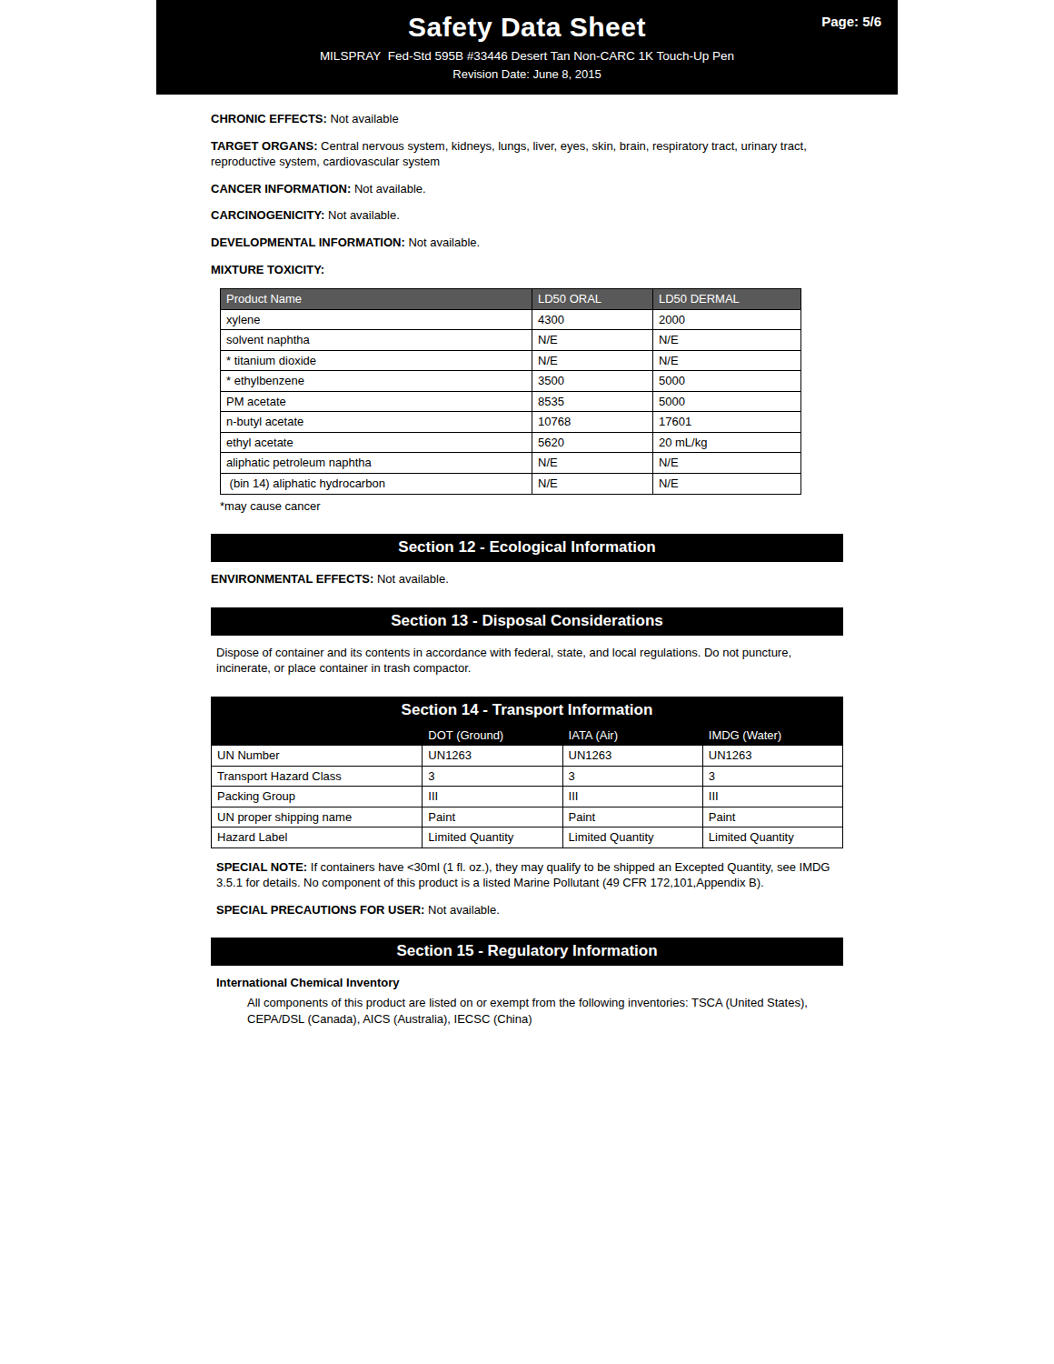Page: 5/6
Safety Data Sheet
MILSPRAY Fed-Std 595B #33446 Desert Tan Non-CARC 1K Touch-Up Pen
Revision Date: June 8, 2015
CHRONIC EFFECTS: Not available
TARGET ORGANS: Central nervous system, kidneys, lungs, liver, eyes, skin, brain, respiratory tract, urinary tract, reproductive system, cardiovascular system
CANCER INFORMATION: Not available.
CARCINOGENICITY: Not available.
DEVELOPMENTAL INFORMATION: Not available.
MIXTURE TOXICITY:
| Product Name | LD50 ORAL | LD50 DERMAL |
| --- | --- | --- |
| xylene | 4300 | 2000 |
| solvent naphtha | N/E | N/E |
| * titanium dioxide | N/E | N/E |
| * ethylbenzene | 3500 | 5000 |
| PM acetate | 8535 | 5000 |
| n-butyl acetate | 10768 | 17601 |
| ethyl acetate | 5620 | 20 mL/kg |
| aliphatic petroleum naphtha | N/E | N/E |
| (bin 14) aliphatic hydrocarbon | N/E | N/E |
*may cause cancer
Section 12 - Ecological Information
ENVIRONMENTAL EFFECTS: Not available.
Section 13 - Disposal Considerations
Dispose of container and its contents in accordance with federal, state, and local regulations. Do not puncture, incinerate, or place container in trash compactor.
Section 14 - Transport Information
| | DOT (Ground) | IATA (Air) | IMDG (Water) |
| --- | --- | --- | --- |
| UN Number | UN1263 | UN1263 | UN1263 |
| Transport Hazard Class | 3 | 3 | 3 |
| Packing Group | III | III | III |
| UN proper shipping name | Paint | Paint | Paint |
| Hazard Label | Limited Quantity | Limited Quantity | Limited Quantity |
SPECIAL NOTE: If containers have <30ml (1 fl. oz.), they may qualify to be shipped an Excepted Quantity, see IMDG 3.5.1 for details. No component of this product is a listed Marine Pollutant (49 CFR 172,101,Appendix B).
SPECIAL PRECAUTIONS FOR USER: Not available.
Section 15 - Regulatory Information
International Chemical Inventory
All components of this product are listed on or exempt from the following inventories: TSCA (United States), CEPA/DSL (Canada), AICS (Australia), IECSC (China)